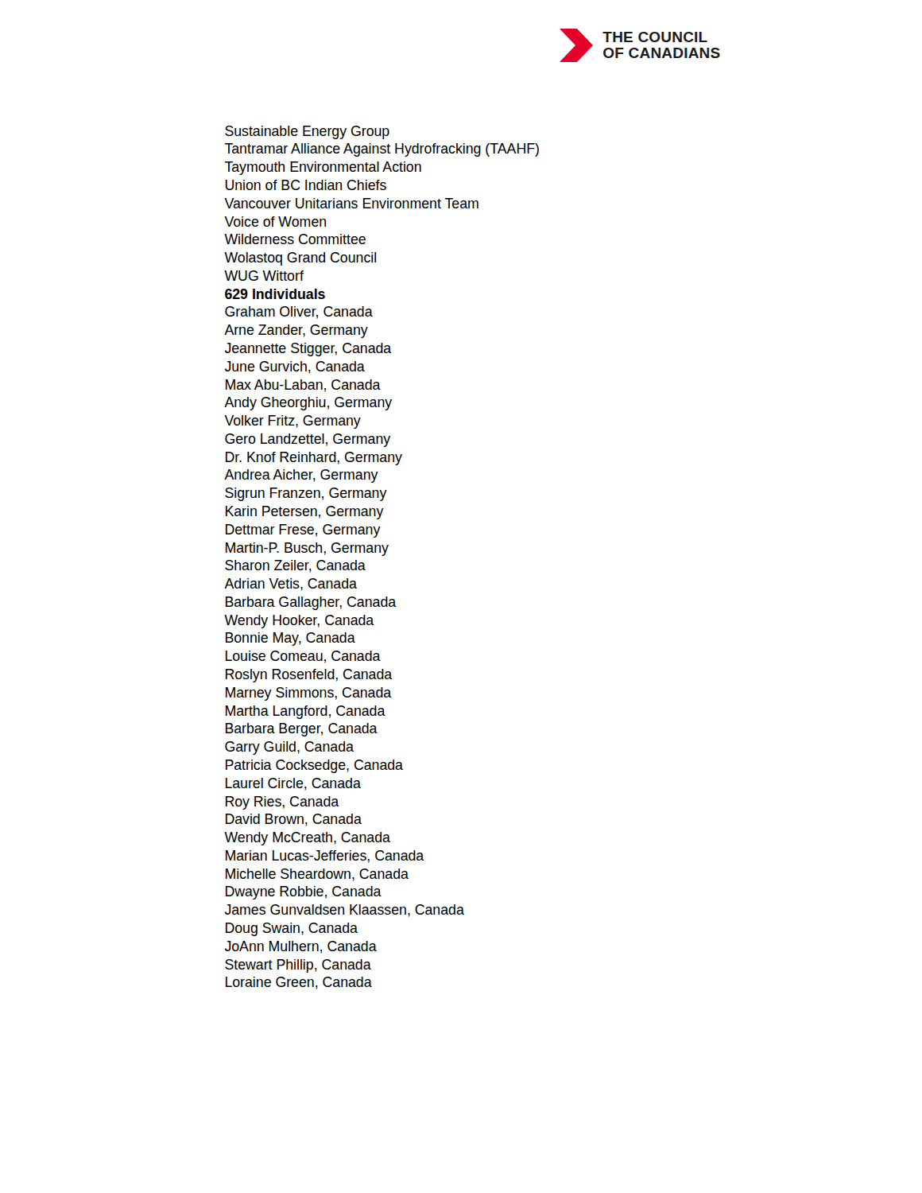The Council
of Canadians
Sustainable Energy Group
Tantramar Alliance Against Hydrofracking (TAAHF)
Taymouth Environmental Action
Union of BC Indian Chiefs
Vancouver Unitarians Environment Team
Voice of Women
Wilderness Committee
Wolastoq Grand Council
WUG Wittorf
629 Individuals
Graham Oliver, Canada
Arne Zander, Germany
Jeannette Stigger, Canada
June Gurvich, Canada
Max Abu-Laban, Canada
Andy Gheorghiu, Germany
Volker Fritz, Germany
Gero Landzettel, Germany
Dr. Knof Reinhard, Germany
Andrea Aicher, Germany
Sigrun Franzen, Germany
Karin Petersen, Germany
Dettmar Frese, Germany
Martin-P. Busch, Germany
Sharon Zeiler, Canada
Adrian Vetis, Canada
Barbara Gallagher, Canada
Wendy Hooker, Canada
Bonnie May, Canada
Louise Comeau, Canada
Roslyn Rosenfeld, Canada
Marney Simmons, Canada
Martha Langford, Canada
Barbara Berger, Canada
Garry Guild, Canada
Patricia Cocksedge, Canada
Laurel Circle, Canada
Roy Ries, Canada
David Brown, Canada
Wendy McCreath, Canada
Marian Lucas-Jefferies, Canada
Michelle Sheardown, Canada
Dwayne Robbie, Canada
James Gunvaldsen Klaassen, Canada
Doug Swain, Canada
JoAnn Mulhern, Canada
Stewart Phillip, Canada
Loraine Green, Canada